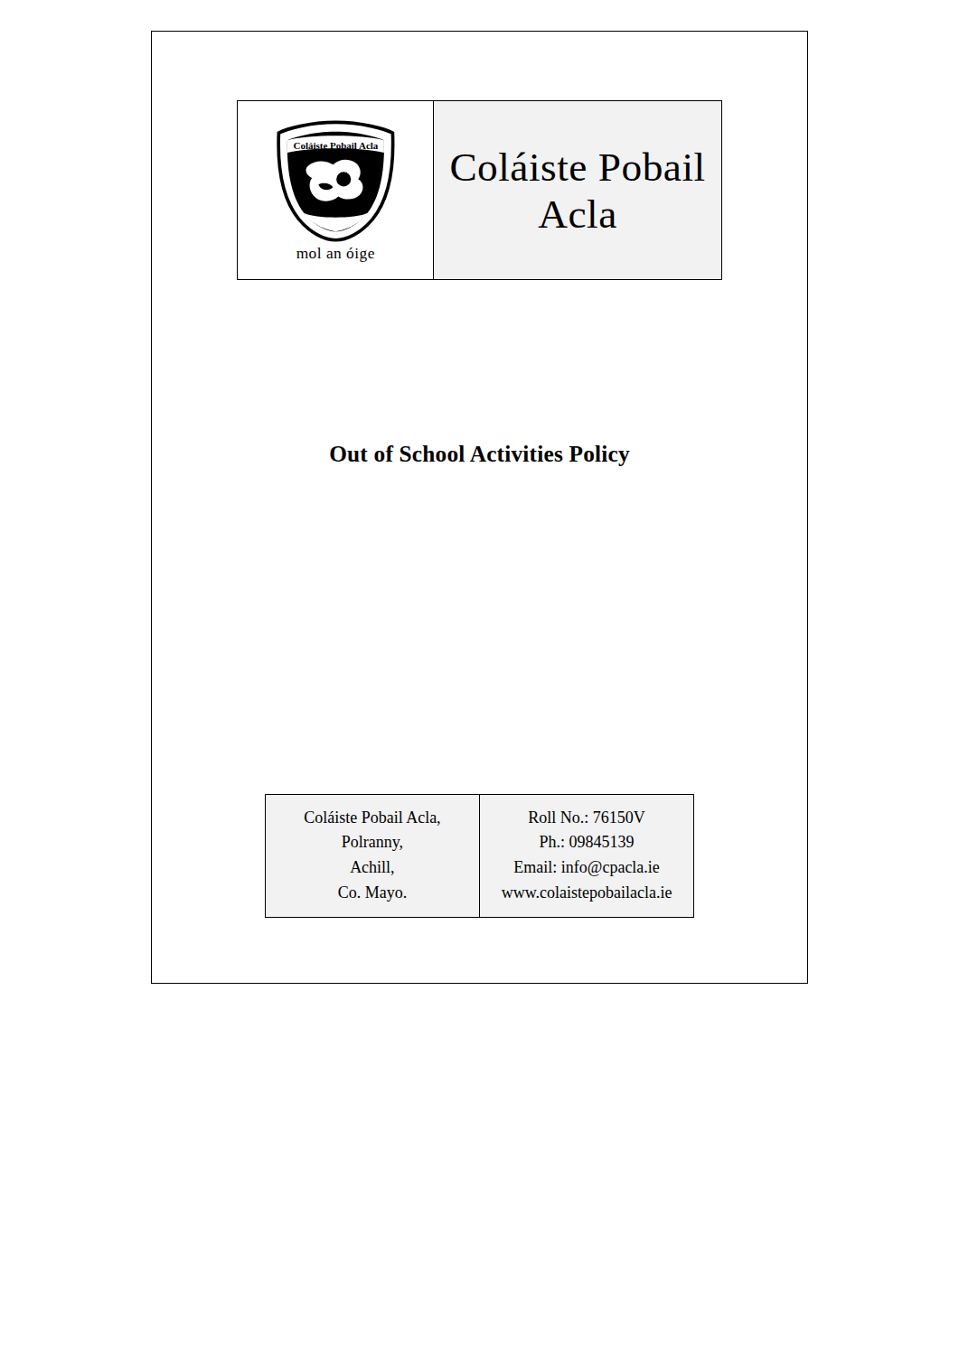| Coláiste Pobail Acla mol an óige | Coláiste Pobail Acla |
Out of School Activities Policy
| Coláiste Pobail Acla, Polranny, Achill, Co. Mayo. | Roll No.: 76150V Ph.: 09845139 Email: info@cpacla.ie www.colaistepobailacla.ie |